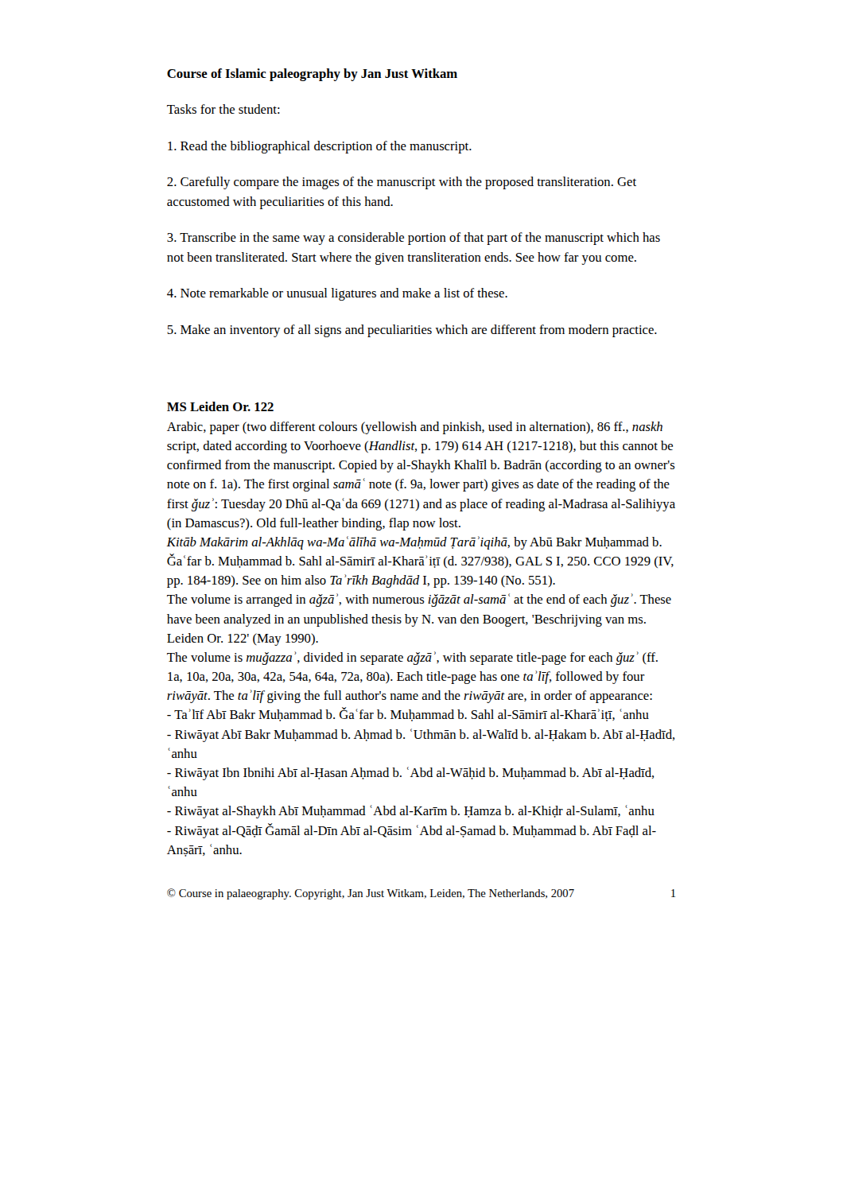Course of Islamic paleography by Jan Just Witkam
Tasks for the student:
1. Read the bibliographical description of the manuscript.
2. Carefully compare the images of the manuscript with the proposed transliteration. Get accustomed with peculiarities of this hand.
3. Transcribe in the same way a considerable portion of that part of the manuscript which has not been transliterated. Start where the given transliteration ends. See how far you come.
4. Note remarkable or unusual ligatures and make a list of these.
5. Make an inventory of all signs and peculiarities which are different from modern practice.
MS Leiden Or. 122
Arabic, paper (two different colours (yellowish and pinkish, used in alternation), 86 ff., naskh script, dated according to Voorhoeve (Handlist, p. 179) 614 AH (1217-1218), but this cannot be confirmed from the manuscript. Copied by al-Shaykh Khalīl b. Badrān (according to an owner's note on f. 1a). The first orginal samāʿ note (f. 9a, lower part) gives as date of the reading of the first ǧuzʾ: Tuesday 20 Dhū al-Qaʿda 669 (1271) and as place of reading al-Madrasa al-Salihiyya (in Damascus?). Old full-leather binding, flap now lost.
Kitāb Makārim al-Akhlāq wa-Maʿālīhā wa-Maḥmūd Ṭarāʾiqihā, by Abū Bakr Muḥammad b. Ǧaʿfar b. Muḥammad b. Sahl al-Sāmirī al-Kharāʾiṭī (d. 327/938), GAL S I, 250. CCO 1929 (IV, pp. 184-189). See on him also Taʾrīkh Baghdād I, pp. 139-140 (No. 551).
The volume is arranged in aǧzāʾ, with numerous iǧāzāt al-samāʿ at the end of each ǧuzʾ. These have been analyzed in an unpublished thesis by N. van den Boogert, 'Beschrijving van ms. Leiden Or. 122' (May 1990).
The volume is muǧazzaʾ, divided in separate aǧzāʾ, with separate title-page for each ǧuzʾ (ff. 1a, 10a, 20a, 30a, 42a, 54a, 64a, 72a, 80a). Each title-page has one taʾlīf, followed by four riwāyāt. The taʾlīf giving the full author's name and the riwāyāt are, in order of appearance:
Taʾlīf Abī Bakr Muḥammad b. Ǧaʿfar b. Muḥammad b. Sahl al-Sāmirī al-Kharāʾiṭī, ʿanhu
Riwāyat Abī Bakr Muḥammad b. Aḥmad b. ʿUthmān b. al-Walīd b. al-Ḥakam b. Abī al-Ḥadīd, ʿanhu
Riwāyat Ibn Ibnihi Abī al-Ḥasan Aḥmad b. ʿAbd al-Wāḥid b. Muḥammad b. Abī al-Ḥadīd, ʿanhu
Riwāyat al-Shaykh Abī Muḥammad ʿAbd al-Karīm b. Ḥamza b. al-Khiḍr al-Sulamī, ʿanhu
Riwāyat al-Qāḍī Ǧamāl al-Dīn Abī al-Qāsim ʿAbd al-Ṣamad b. Muḥammad b. Abī Faḍl al-Anṣārī, ʿanhu.
© Course in palaeography. Copyright, Jan Just Witkam, Leiden, The Netherlands, 2007 1